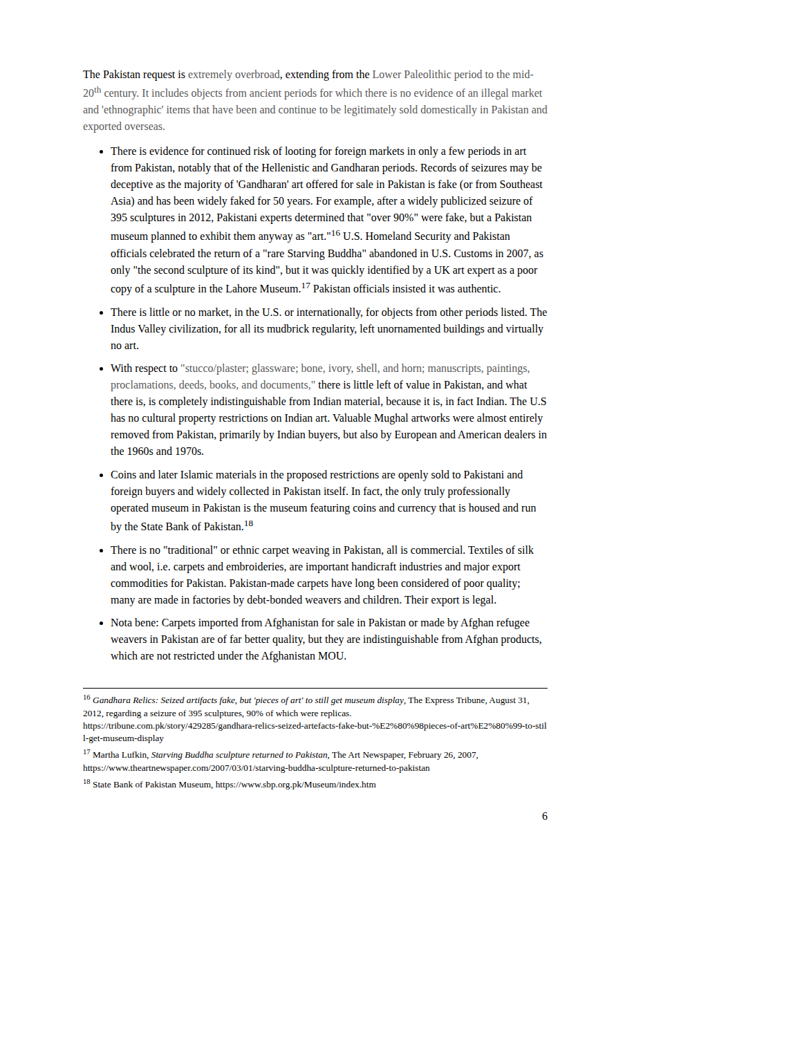The Pakistan request is extremely overbroad, extending from the Lower Paleolithic period to the mid-20th century. It includes objects from ancient periods for which there is no evidence of an illegal market and 'ethnographic' items that have been and continue to be legitimately sold domestically in Pakistan and exported overseas.
There is evidence for continued risk of looting for foreign markets in only a few periods in art from Pakistan, notably that of the Hellenistic and Gandharan periods. Records of seizures may be deceptive as the majority of 'Gandharan' art offered for sale in Pakistan is fake (or from Southeast Asia) and has been widely faked for 50 years. For example, after a widely publicized seizure of 395 sculptures in 2012, Pakistani experts determined that "over 90%" were fake, but a Pakistan museum planned to exhibit them anyway as "art."16 U.S. Homeland Security and Pakistan officials celebrated the return of a "rare Starving Buddha" abandoned in U.S. Customs in 2007, as only "the second sculpture of its kind", but it was quickly identified by a UK art expert as a poor copy of a sculpture in the Lahore Museum.17 Pakistan officials insisted it was authentic.
There is little or no market, in the U.S. or internationally, for objects from other periods listed. The Indus Valley civilization, for all its mudbrick regularity, left unornamented buildings and virtually no art.
With respect to "stucco/plaster; glassware; bone, ivory, shell, and horn; manuscripts, paintings, proclamations, deeds, books, and documents," there is little left of value in Pakistan, and what there is, is completely indistinguishable from Indian material, because it is, in fact Indian. The U.S has no cultural property restrictions on Indian art. Valuable Mughal artworks were almost entirely removed from Pakistan, primarily by Indian buyers, but also by European and American dealers in the 1960s and 1970s.
Coins and later Islamic materials in the proposed restrictions are openly sold to Pakistani and foreign buyers and widely collected in Pakistan itself. In fact, the only truly professionally operated museum in Pakistan is the museum featuring coins and currency that is housed and run by the State Bank of Pakistan.18
There is no "traditional" or ethnic carpet weaving in Pakistan, all is commercial. Textiles of silk and wool, i.e. carpets and embroideries, are important handicraft industries and major export commodities for Pakistan. Pakistan-made carpets have long been considered of poor quality; many are made in factories by debt-bonded weavers and children. Their export is legal.
Nota bene: Carpets imported from Afghanistan for sale in Pakistan or made by Afghan refugee weavers in Pakistan are of far better quality, but they are indistinguishable from Afghan products, which are not restricted under the Afghanistan MOU.
16 Gandhara Relics: Seized artifacts fake, but 'pieces of art' to still get museum display, The Express Tribune, August 31, 2012, regarding a seizure of 395 sculptures, 90% of which were replicas.
https://tribune.com.pk/story/429285/gandhara-relics-seized-artefacts-fake-but-%E2%80%98pieces-of-art%E2%80%99-to-still-get-museum-display
17 Martha Lufkin, Starving Buddha sculpture returned to Pakistan, The Art Newspaper, February 26, 2007,
https://www.theartnewspaper.com/2007/03/01/starving-buddha-sculpture-returned-to-pakistan
18 State Bank of Pakistan Museum, https://www.sbp.org.pk/Museum/index.htm
6